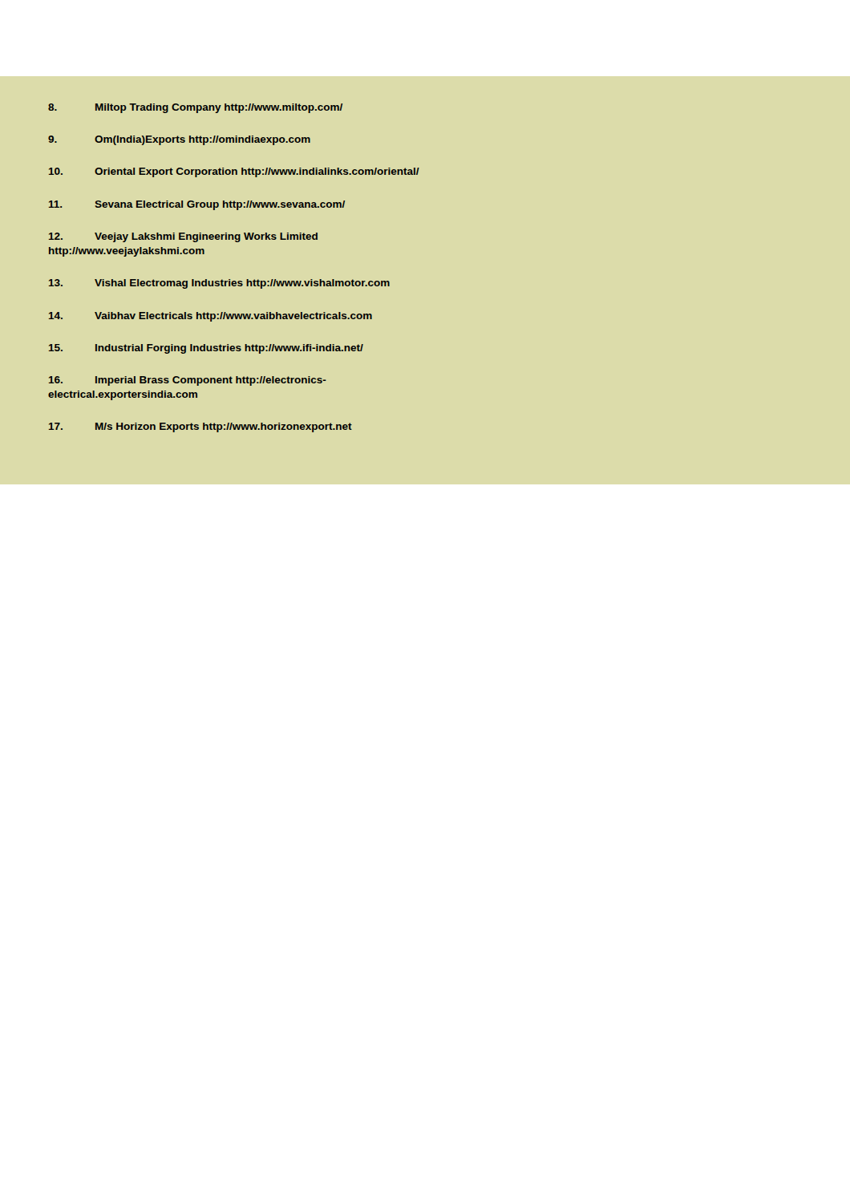8. Miltop Trading Company http://www.miltop.com/
9. Om(India)Exports http://omindiaexpo.com
10. Oriental Export Corporation http://www.indialinks.com/oriental/
11. Sevana Electrical Group http://www.sevana.com/
12. Veejay Lakshmi Engineering Works Limitedhttp://www.veejaylakshmi.com
13. Vishal Electromag Industries http://www.vishalmotor.com
14. Vaibhav Electricals http://www.vaibhavelectricals.com
15. Industrial Forging Industries http://www.ifi-india.net/
16. Imperial Brass Component http://electronics-electrical.exportersindia.com
17. M/s Horizon Exports http://www.horizonexport.net